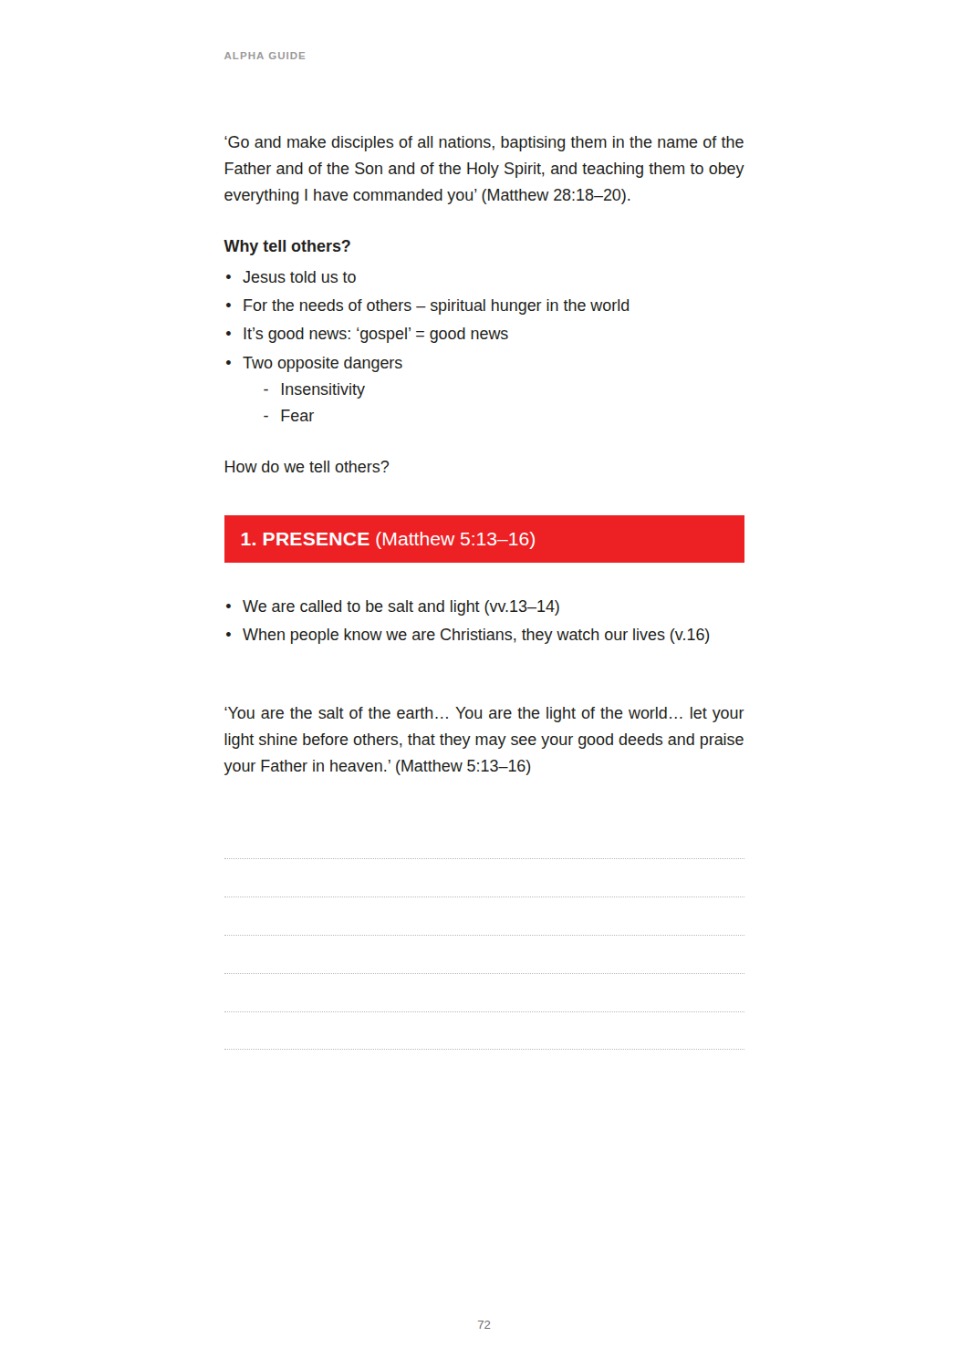Alpha Guide
‘Go and make disciples of all nations, baptising them in the name of the Father and of the Son and of the Holy Spirit, and teaching them to obey everything I have commanded you’ (Matthew 28:18–20).
Why tell others?
Jesus told us to
For the needs of others – spiritual hunger in the world
It’s good news: ‘gospel’ = good news
Two opposite dangers
Insensitivity
Fear
How do we tell others?
1. PRESENCE (Matthew 5:13–16)
We are called to be salt and light (vv.13–14)
When people know we are Christians, they watch our lives (v.16)
‘You are the salt of the earth… You are the light of the world… let your light shine before others, that they may see your good deeds and praise your Father in heaven.’ (Matthew 5:13–16)
72